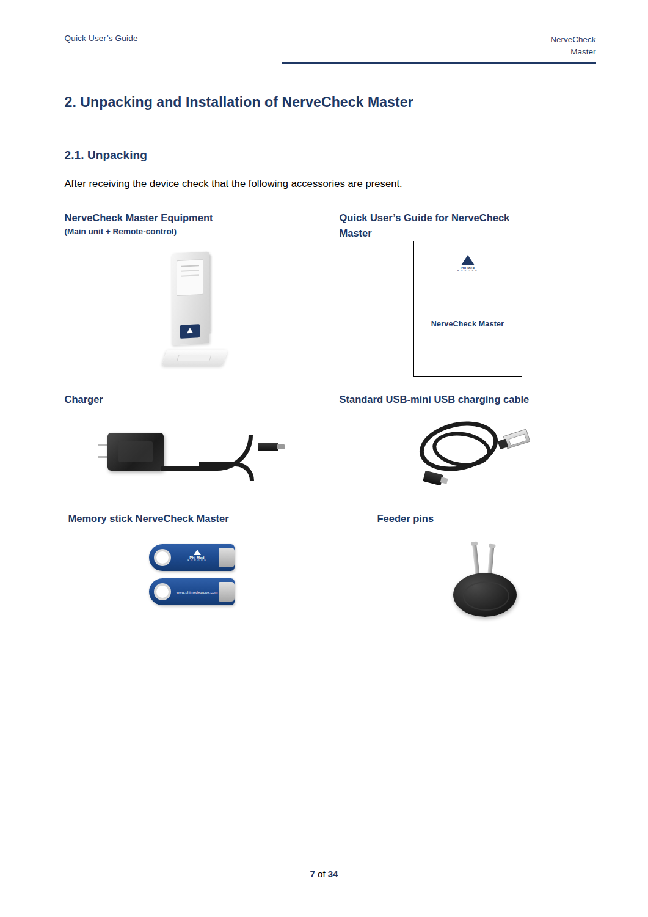Quick User’s Guide
NerveCheck
Master
2. Unpacking and Installation of NerveCheck Master
2.1. Unpacking
After receiving the device check that the following accessories are present.
NerveCheck Master Equipment (Main unit + Remote-control)
Quick User’s Guide for NerveCheck
Master
Phi Med
E U R O P E
NerveCheck Master
Charger
Standard USB-mini USB charging cable
Memory stick NerveCheck Master
Phi Med
E U R O P E
www.phimedeurope.com
Feeder pins
7 of 34